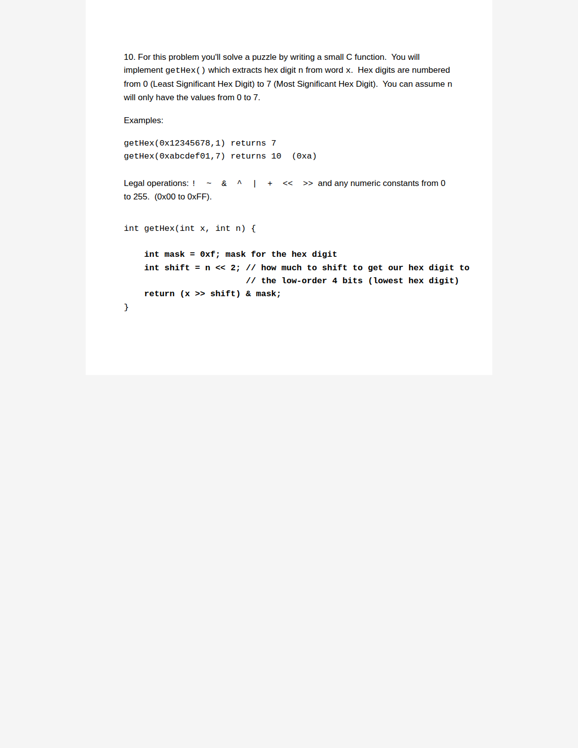10. For this problem you'll solve a puzzle by writing a small C function. You will implement getHex() which extracts hex digit n from word x. Hex digits are numbered from 0 (Least Significant Hex Digit) to 7 (Most Significant Hex Digit). You can assume n will only have the values from 0 to 7.
Examples:
getHex(0x12345678,1) returns 7
getHex(0xabcdef01,7) returns 10  (0xa)
Legal operations: ! ~ & ^ | + << >> and any numeric constants from 0 to 255. (0x00 to 0xFF).
int getHex(int x, int n) {

    int mask = 0xf; mask for the hex digit
    int shift = n << 2; // how much to shift to get our hex digit to
                        // the low-order 4 bits (lowest hex digit)
    return (x >> shift) & mask;
}